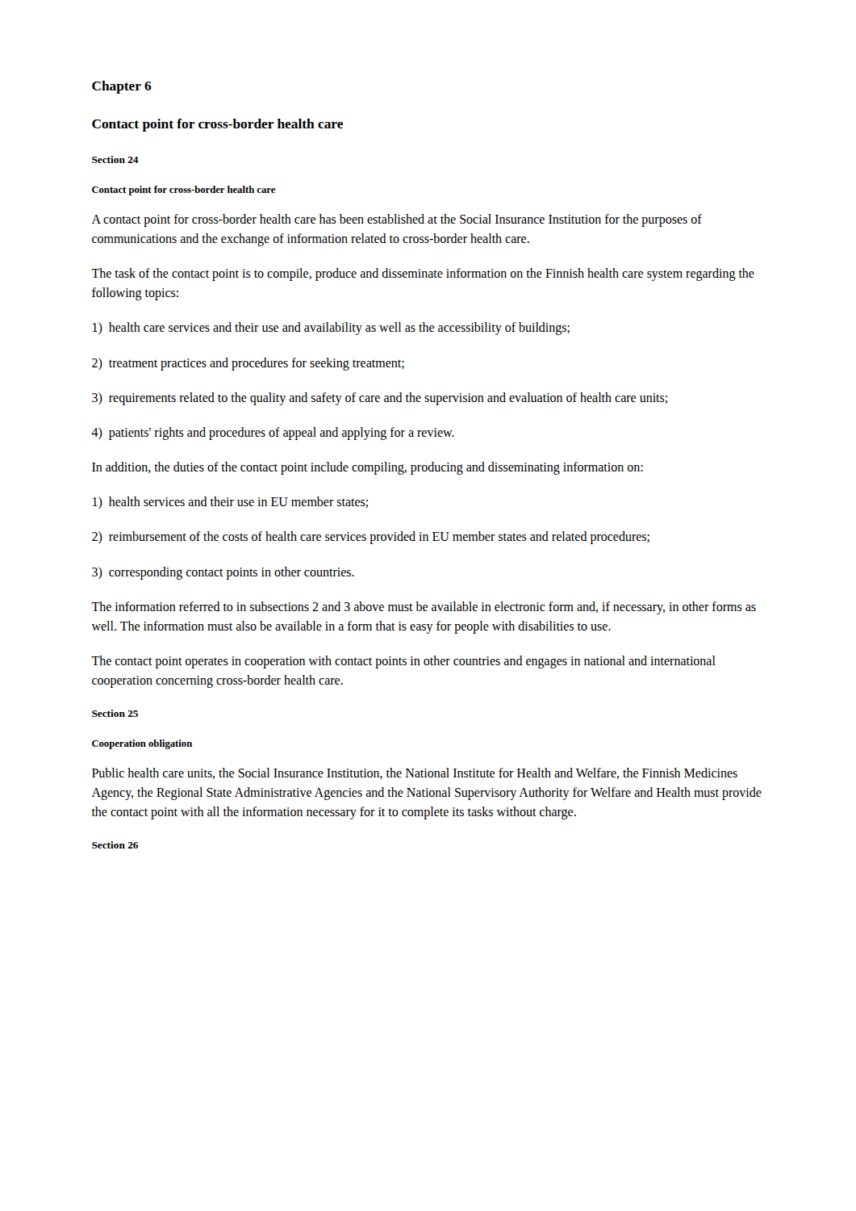Chapter 6
Contact point for cross-border health care
Section 24
Contact point for cross-border health care
A contact point for cross-border health care has been established at the Social Insurance Institution for the purposes of communications and the exchange of information related to cross-border health care.
The task of the contact point is to compile, produce and disseminate information on the Finnish health care system regarding the following topics:
1) health care services and their use and availability as well as the accessibility of buildings;
2) treatment practices and procedures for seeking treatment;
3) requirements related to the quality and safety of care and the supervision and evaluation of health care units;
4) patients' rights and procedures of appeal and applying for a review.
In addition, the duties of the contact point include compiling, producing and disseminating information on:
1) health services and their use in EU member states;
2) reimbursement of the costs of health care services provided in EU member states and related procedures;
3) corresponding contact points in other countries.
The information referred to in subsections 2 and 3 above must be available in electronic form and, if necessary, in other forms as well. The information must also be available in a form that is easy for people with disabilities to use.
The contact point operates in cooperation with contact points in other countries and engages in national and international cooperation concerning cross-border health care.
Section 25
Cooperation obligation
Public health care units, the Social Insurance Institution, the National Institute for Health and Welfare, the Finnish Medicines Agency, the Regional State Administrative Agencies and the National Supervisory Authority for Welfare and Health must provide the contact point with all the information necessary for it to complete its tasks without charge.
Section 26